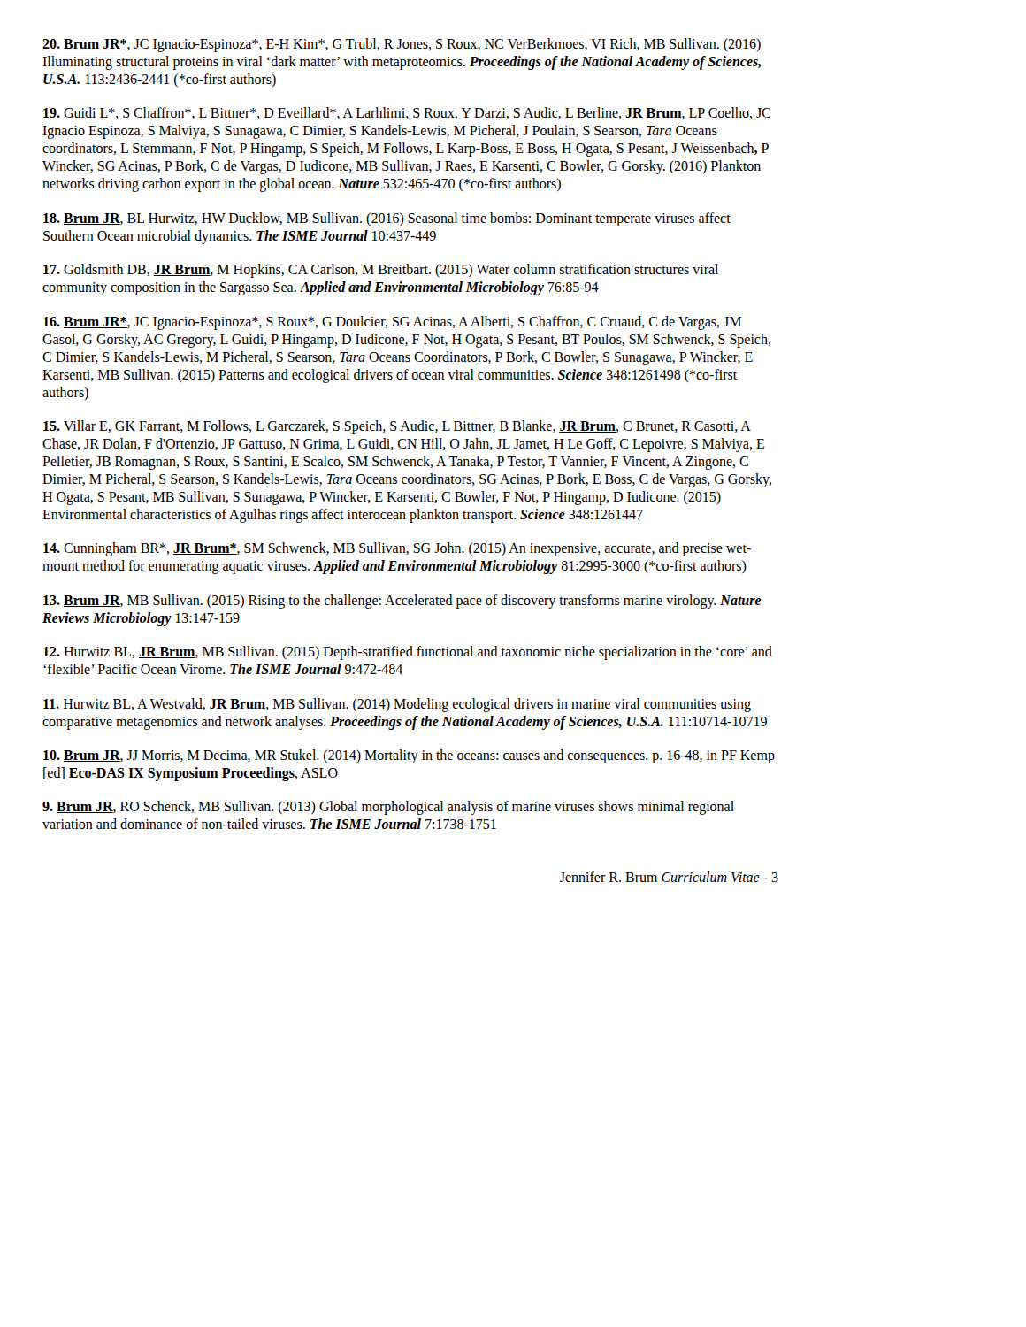20. Brum JR*, JC Ignacio-Espinoza*, E-H Kim*, G Trubl, R Jones, S Roux, NC VerBerkmoes, VI Rich, MB Sullivan. (2016) Illuminating structural proteins in viral ‘dark matter’ with metaproteomics. Proceedings of the National Academy of Sciences, U.S.A. 113:2436-2441 (*co-first authors)
19. Guidi L*, S Chaffron*, L Bittner*, D Eveillard*, A Larhlimi, S Roux, Y Darzi, S Audic, L Berline, JR Brum, LP Coelho, JC Ignacio Espinoza, S Malviya, S Sunagawa, C Dimier, S Kandels-Lewis, M Picheral, J Poulain, S Searson, Tara Oceans coordinators, L Stemmann, F Not, P Hingamp, S Speich, M Follows, L Karp-Boss, E Boss, H Ogata, S Pesant, J Weissenbach, P Wincker, SG Acinas, P Bork, C de Vargas, D Iudicone, MB Sullivan, J Raes, E Karsenti, C Bowler, G Gorsky. (2016) Plankton networks driving carbon export in the global ocean. Nature 532:465-470 (*co-first authors)
18. Brum JR, BL Hurwitz, HW Ducklow, MB Sullivan. (2016) Seasonal time bombs: Dominant temperate viruses affect Southern Ocean microbial dynamics. The ISME Journal 10:437-449
17. Goldsmith DB, JR Brum, M Hopkins, CA Carlson, M Breitbart. (2015) Water column stratification structures viral community composition in the Sargasso Sea. Applied and Environmental Microbiology 76:85-94
16. Brum JR*, JC Ignacio-Espinoza*, S Roux*, G Doulcier, SG Acinas, A Alberti, S Chaffron, C Cruaud, C de Vargas, JM Gasol, G Gorsky, AC Gregory, L Guidi, P Hingamp, D Iudicone, F Not, H Ogata, S Pesant, BT Poulos, SM Schwenck, S Speich, C Dimier, S Kandels-Lewis, M Picheral, S Searson, Tara Oceans Coordinators, P Bork, C Bowler, S Sunagawa, P Wincker, E Karsenti, MB Sullivan. (2015) Patterns and ecological drivers of ocean viral communities. Science 348:1261498 (*co-first authors)
15. Villar E, GK Farrant, M Follows, L Garczarek, S Speich, S Audic, L Bittner, B Blanke, JR Brum, C Brunet, R Casotti, A Chase, JR Dolan, F d'Ortenzio, JP Gattuso, N Grima, L Guidi, CN Hill, O Jahn, JL Jamet, H Le Goff, C Lepoivre, S Malviya, E Pelletier, JB Romagnan, S Roux, S Santini, E Scalco, SM Schwenck, A Tanaka, P Testor, T Vannier, F Vincent, A Zingone, C Dimier, M Picheral, S Searson, S Kandels-Lewis, Tara Oceans coordinators, SG Acinas, P Bork, E Boss, C de Vargas, G Gorsky, H Ogata, S Pesant, MB Sullivan, S Sunagawa, P Wincker, E Karsenti, C Bowler, F Not, P Hingamp, D Iudicone. (2015) Environmental characteristics of Agulhas rings affect interocean plankton transport. Science 348:1261447
14. Cunningham BR*, JR Brum*, SM Schwenck, MB Sullivan, SG John. (2015) An inexpensive, accurate, and precise wet-mount method for enumerating aquatic viruses. Applied and Environmental Microbiology 81:2995-3000 (*co-first authors)
13. Brum JR, MB Sullivan. (2015) Rising to the challenge: Accelerated pace of discovery transforms marine virology. Nature Reviews Microbiology 13:147-159
12. Hurwitz BL, JR Brum, MB Sullivan. (2015) Depth-stratified functional and taxonomic niche specialization in the ‘core’ and ‘flexible’ Pacific Ocean Virome. The ISME Journal 9:472-484
11. Hurwitz BL, A Westvald, JR Brum, MB Sullivan. (2014) Modeling ecological drivers in marine viral communities using comparative metagenomics and network analyses. Proceedings of the National Academy of Sciences, U.S.A. 111:10714-10719
10. Brum JR, JJ Morris, M Decima, MR Stukel. (2014) Mortality in the oceans: causes and consequences. p. 16-48, in PF Kemp [ed] Eco-DAS IX Symposium Proceedings, ASLO
9. Brum JR, RO Schenck, MB Sullivan. (2013) Global morphological analysis of marine viruses shows minimal regional variation and dominance of non-tailed viruses. The ISME Journal 7:1738-1751
Jennifer R. Brum Curriculum Vitae - 3